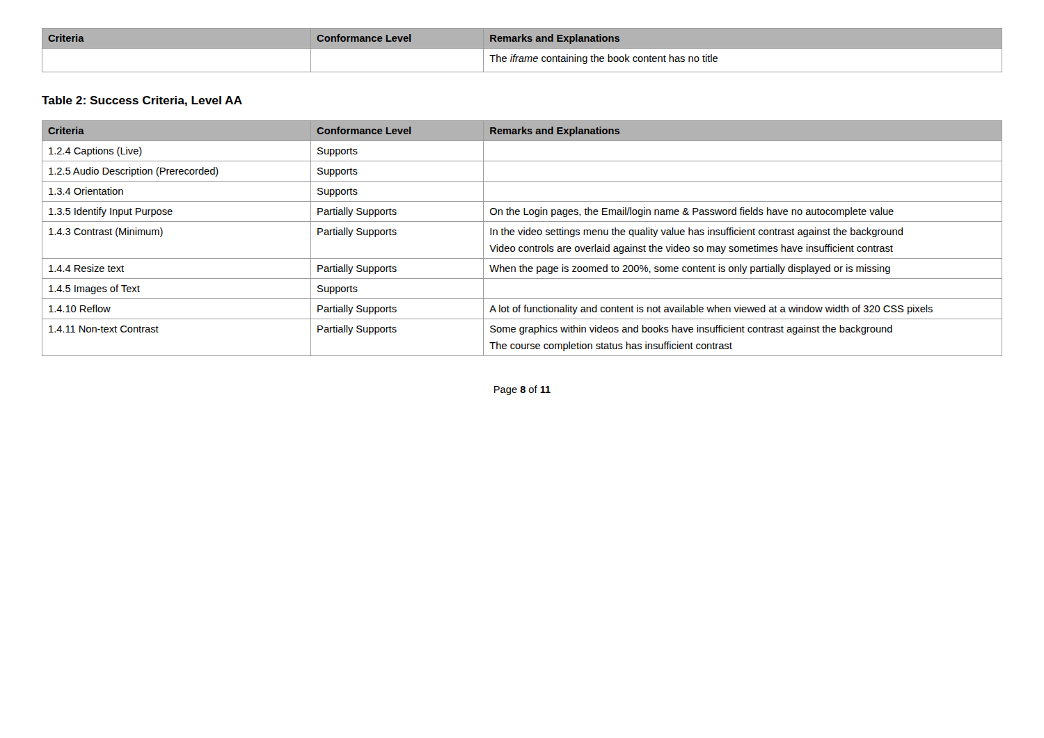| Criteria | Conformance Level | Remarks and Explanations |
| --- | --- | --- |
| | | The iframe containing the book content has no title |
Table 2: Success Criteria, Level AA
| Criteria | Conformance Level | Remarks and Explanations |
| --- | --- | --- |
| 1.2.4 Captions (Live) | Supports | |
| 1.2.5 Audio Description (Prerecorded) | Supports | |
| 1.3.4 Orientation | Supports | |
| 1.3.5 Identify Input Purpose | Partially Supports | On the Login pages, the Email/login name & Password fields have no autocomplete value |
| 1.4.3 Contrast (Minimum) | Partially Supports | In the video settings menu the quality value has insufficient contrast against the background Video controls are overlaid against the video so may sometimes have insufficient contrast |
| 1.4.4 Resize text | Partially Supports | When the page is zoomed to 200%, some content is only partially displayed or is missing |
| 1.4.5 Images of Text | Supports | |
| 1.4.10 Reflow | Partially Supports | A lot of functionality and content is not available when viewed at a window width of 320 CSS pixels |
| 1.4.11 Non-text Contrast | Partially Supports | Some graphics within videos and books have insufficient contrast against the background The course completion status has insufficient contrast |
Page 8 of 11